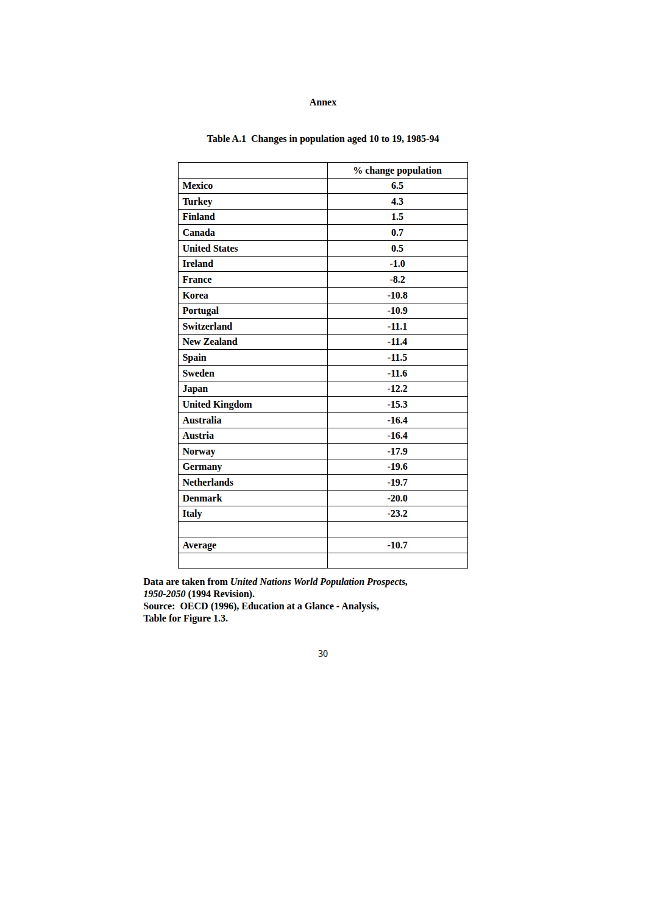Annex
Table A.1 Changes in population aged 10 to 19, 1985-94
| | % change population |
| --- | --- |
| Mexico | 6.5 |
| Turkey | 4.3 |
| Finland | 1.5 |
| Canada | 0.7 |
| United States | 0.5 |
| Ireland | -1.0 |
| France | -8.2 |
| Korea | -10.8 |
| Portugal | -10.9 |
| Switzerland | -11.1 |
| New Zealand | -11.4 |
| Spain | -11.5 |
| Sweden | -11.6 |
| Japan | -12.2 |
| United Kingdom | -15.3 |
| Australia | -16.4 |
| Austria | -16.4 |
| Norway | -17.9 |
| Germany | -19.6 |
| Netherlands | -19.7 |
| Denmark | -20.0 |
| Italy | -23.2 |
| Average | -10.7 |
Data are taken from United Nations World Population Prospects,
1950-2050 (1994 Revision).
Source: OECD (1996), Education at a Glance - Analysis,
Table for Figure 1.3.
30